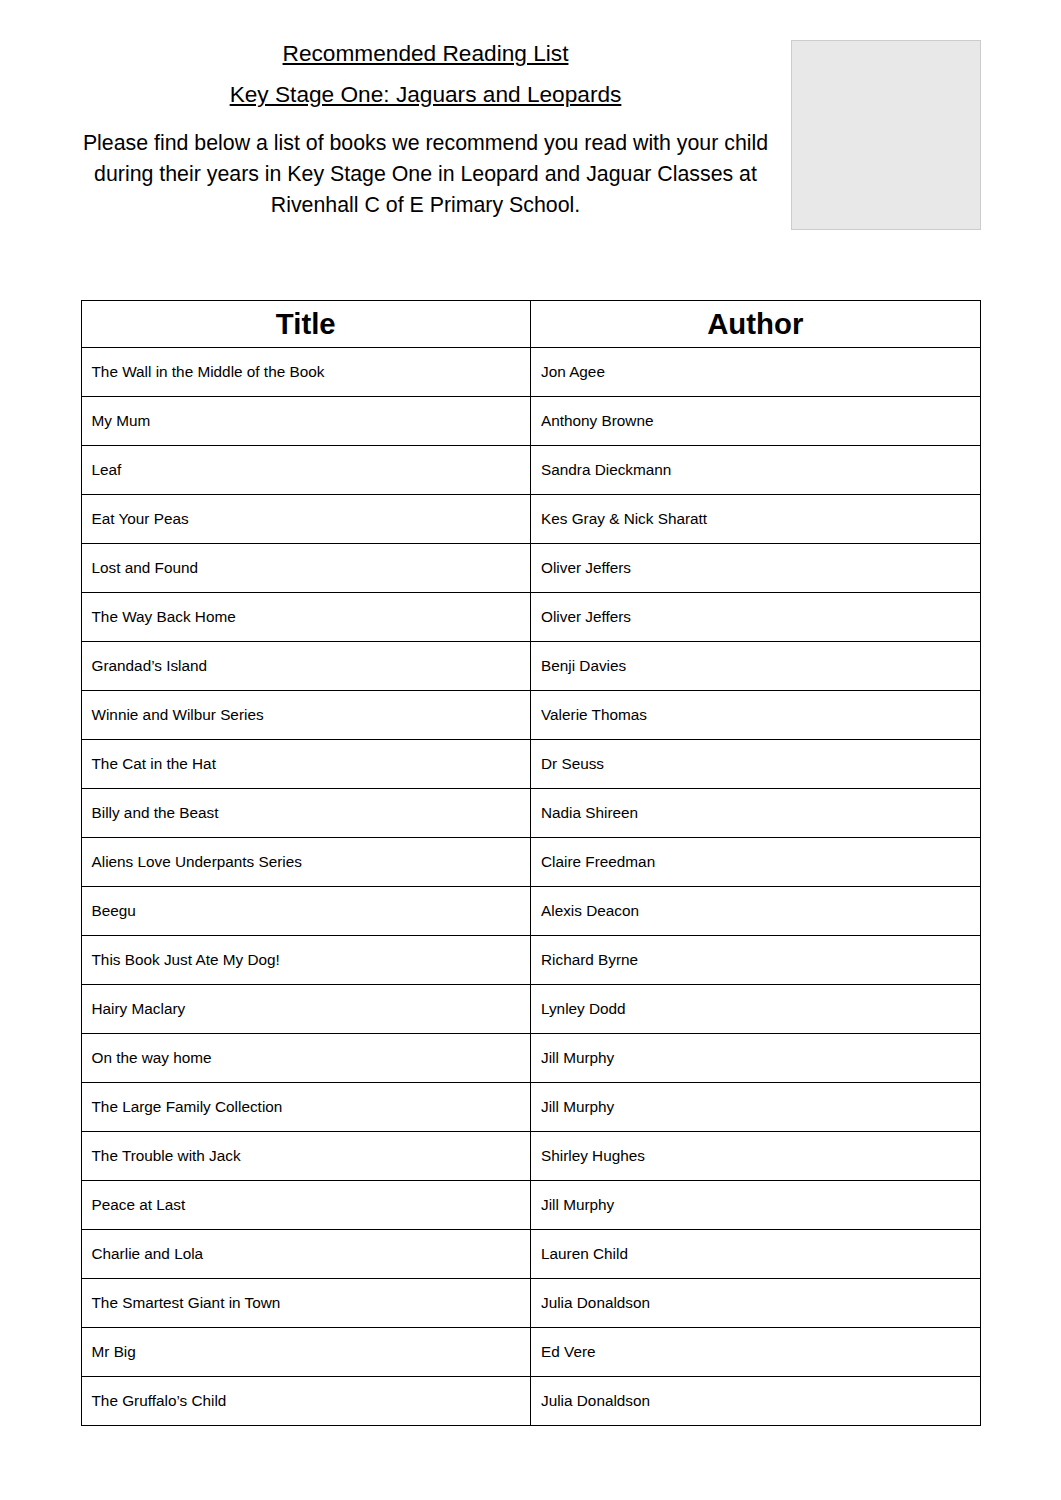Recommended Reading List
Key Stage One: Jaguars and Leopards
Please find below a list of books we recommend you read with your child during their years in Key Stage One in Leopard and Jaguar Classes at Rivenhall C of E Primary School.
| Title | Author |
| --- | --- |
| The Wall in the Middle of the Book | Jon Agee |
| My Mum | Anthony Browne |
| Leaf | Sandra Dieckmann |
| Eat Your Peas | Kes Gray & Nick Sharatt |
| Lost and Found | Oliver Jeffers |
| The Way Back Home | Oliver Jeffers |
| Grandad’s Island | Benji Davies |
| Winnie and Wilbur Series | Valerie Thomas |
| The Cat in the Hat | Dr Seuss |
| Billy and the Beast | Nadia Shireen |
| Aliens Love Underpants Series | Claire Freedman |
| Beegu | Alexis Deacon |
| This Book Just Ate My Dog! | Richard Byrne |
| Hairy Maclary | Lynley Dodd |
| On the way home | Jill Murphy |
| The Large Family Collection | Jill Murphy |
| The Trouble with Jack | Shirley Hughes |
| Peace at Last | Jill Murphy |
| Charlie and Lola | Lauren Child |
| The Smartest Giant in Town | Julia Donaldson |
| Mr Big | Ed Vere |
| The Gruffalo’s Child | Julia Donaldson |